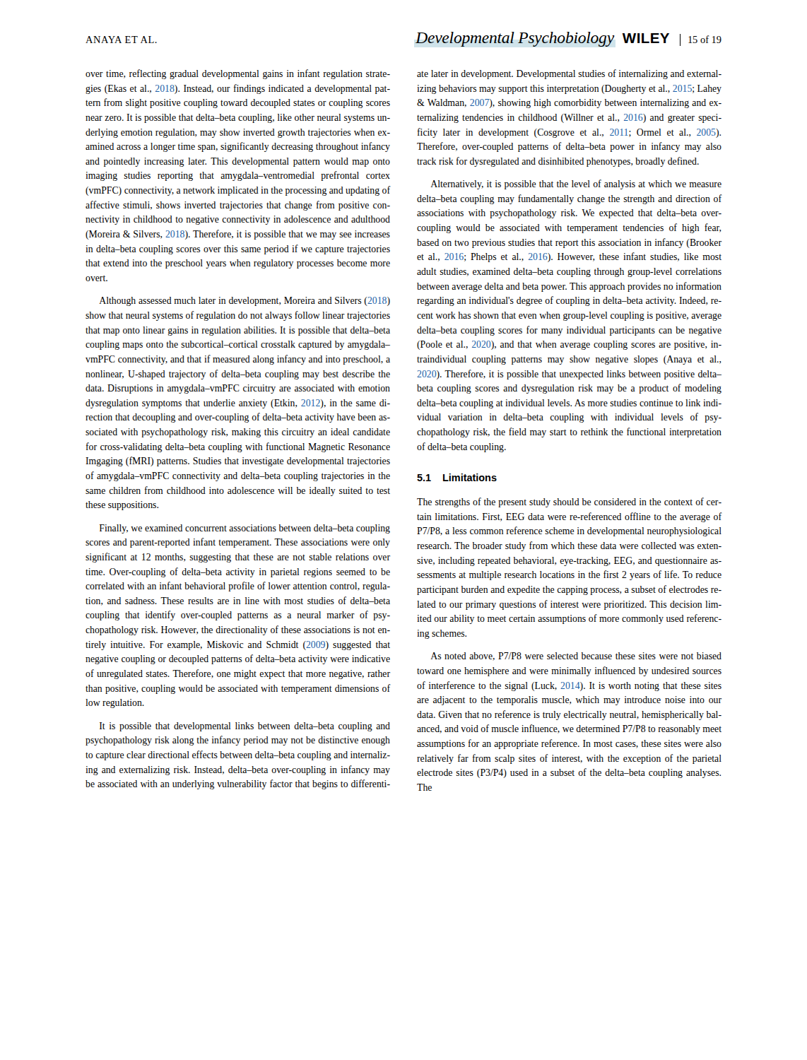ANAYA ET AL.
Developmental Psychobiology WILEY 15 of 19
over time, reflecting gradual developmental gains in infant regulation strategies (Ekas et al., 2018). Instead, our findings indicated a developmental pattern from slight positive coupling toward decoupled states or coupling scores near zero. It is possible that delta–beta coupling, like other neural systems underlying emotion regulation, may show inverted growth trajectories when examined across a longer time span, significantly decreasing throughout infancy and pointedly increasing later. This developmental pattern would map onto imaging studies reporting that amygdala–ventromedial prefrontal cortex (vmPFC) connectivity, a network implicated in the processing and updating of affective stimuli, shows inverted trajectories that change from positive connectivity in childhood to negative connectivity in adolescence and adulthood (Moreira & Silvers, 2018). Therefore, it is possible that we may see increases in delta–beta coupling scores over this same period if we capture trajectories that extend into the preschool years when regulatory processes become more overt.
Although assessed much later in development, Moreira and Silvers (2018) show that neural systems of regulation do not always follow linear trajectories that map onto linear gains in regulation abilities. It is possible that delta–beta coupling maps onto the subcortical–cortical crosstalk captured by amygdala–vmPFC connectivity, and that if measured along infancy and into preschool, a nonlinear, U-shaped trajectory of delta–beta coupling may best describe the data. Disruptions in amygdala–vmPFC circuitry are associated with emotion dysregulation symptoms that underlie anxiety (Etkin, 2012), in the same direction that decoupling and over-coupling of delta–beta activity have been associated with psychopathology risk, making this circuitry an ideal candidate for cross-validating delta–beta coupling with functional Magnetic Resonance Imgaging (fMRI) patterns. Studies that investigate developmental trajectories of amygdala–vmPFC connectivity and delta–beta coupling trajectories in the same children from childhood into adolescence will be ideally suited to test these suppositions.
Finally, we examined concurrent associations between delta–beta coupling scores and parent-reported infant temperament. These associations were only significant at 12 months, suggesting that these are not stable relations over time. Over-coupling of delta–beta activity in parietal regions seemed to be correlated with an infant behavioral profile of lower attention control, regulation, and sadness. These results are in line with most studies of delta–beta coupling that identify over-coupled patterns as a neural marker of psychopathology risk. However, the directionality of these associations is not entirely intuitive. For example, Miskovic and Schmidt (2009) suggested that negative coupling or decoupled patterns of delta–beta activity were indicative of unregulated states. Therefore, one might expect that more negative, rather than positive, coupling would be associated with temperament dimensions of low regulation.
It is possible that developmental links between delta–beta coupling and psychopathology risk along the infancy period may not be distinctive enough to capture clear directional effects between delta–beta coupling and internalizing and externalizing risk. Instead, delta–beta over-coupling in infancy may be associated with an underlying vulnerability factor that begins to differentiate later in development. Developmental studies of internalizing and externalizing behaviors may support this interpretation (Dougherty et al., 2015; Lahey & Waldman, 2007), showing high comorbidity between internalizing and externalizing tendencies in childhood (Willner et al., 2016) and greater specificity later in development (Cosgrove et al., 2011; Ormel et al., 2005). Therefore, over-coupled patterns of delta–beta power in infancy may also track risk for dysregulated and disinhibited phenotypes, broadly defined.
Alternatively, it is possible that the level of analysis at which we measure delta–beta coupling may fundamentally change the strength and direction of associations with psychopathology risk. We expected that delta–beta over-coupling would be associated with temperament tendencies of high fear, based on two previous studies that report this association in infancy (Brooker et al., 2016; Phelps et al., 2016). However, these infant studies, like most adult studies, examined delta–beta coupling through group-level correlations between average delta and beta power. This approach provides no information regarding an individual's degree of coupling in delta–beta activity. Indeed, recent work has shown that even when group-level coupling is positive, average delta–beta coupling scores for many individual participants can be negative (Poole et al., 2020), and that when average coupling scores are positive, intraindividual coupling patterns may show negative slopes (Anaya et al., 2020). Therefore, it is possible that unexpected links between positive delta–beta coupling scores and dysregulation risk may be a product of modeling delta–beta coupling at individual levels. As more studies continue to link individual variation in delta–beta coupling with individual levels of psychopathology risk, the field may start to rethink the functional interpretation of delta–beta coupling.
5.1 Limitations
The strengths of the present study should be considered in the context of certain limitations. First, EEG data were re-referenced offline to the average of P7/P8, a less common reference scheme in developmental neurophysiological research. The broader study from which these data were collected was extensive, including repeated behavioral, eye-tracking, EEG, and questionnaire assessments at multiple research locations in the first 2 years of life. To reduce participant burden and expedite the capping process, a subset of electrodes related to our primary questions of interest were prioritized. This decision limited our ability to meet certain assumptions of more commonly used referencing schemes.
As noted above, P7/P8 were selected because these sites were not biased toward one hemisphere and were minimally influenced by undesired sources of interference to the signal (Luck, 2014). It is worth noting that these sites are adjacent to the temporalis muscle, which may introduce noise into our data. Given that no reference is truly electrically neutral, hemispherically balanced, and void of muscle influence, we determined P7/P8 to reasonably meet assumptions for an appropriate reference. In most cases, these sites were also relatively far from scalp sites of interest, with the exception of the parietal electrode sites (P3/P4) used in a subset of the delta–beta coupling analyses. The